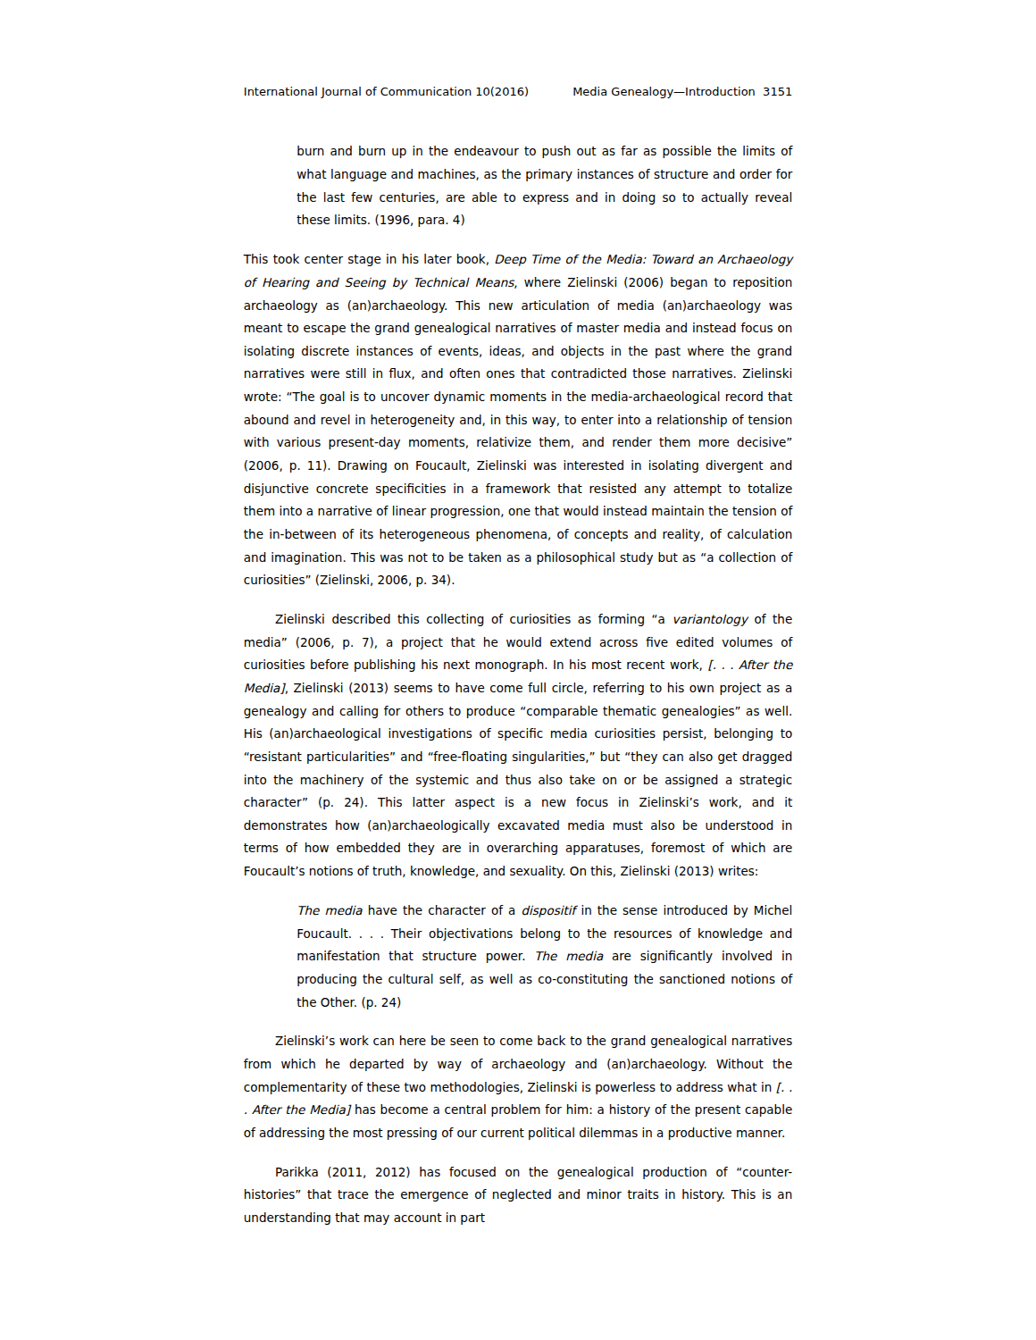International Journal of Communication 10(2016) Media Genealogy—Introduction 3151
burn and burn up in the endeavour to push out as far as possible the limits of what language and machines, as the primary instances of structure and order for the last few centuries, are able to express and in doing so to actually reveal these limits. (1996, para. 4)
This took center stage in his later book, Deep Time of the Media: Toward an Archaeology of Hearing and Seeing by Technical Means, where Zielinski (2006) began to reposition archaeology as (an)archaeology. This new articulation of media (an)archaeology was meant to escape the grand genealogical narratives of master media and instead focus on isolating discrete instances of events, ideas, and objects in the past where the grand narratives were still in flux, and often ones that contradicted those narratives. Zielinski wrote: “The goal is to uncover dynamic moments in the media-archaeological record that abound and revel in heterogeneity and, in this way, to enter into a relationship of tension with various present-day moments, relativize them, and render them more decisive” (2006, p. 11). Drawing on Foucault, Zielinski was interested in isolating divergent and disjunctive concrete specificities in a framework that resisted any attempt to totalize them into a narrative of linear progression, one that would instead maintain the tension of the in-between of its heterogeneous phenomena, of concepts and reality, of calculation and imagination. This was not to be taken as a philosophical study but as “a collection of curiosities” (Zielinski, 2006, p. 34).
Zielinski described this collecting of curiosities as forming “a variantology of the media” (2006, p. 7), a project that he would extend across five edited volumes of curiosities before publishing his next monograph. In his most recent work, [. . . After the Media], Zielinski (2013) seems to have come full circle, referring to his own project as a genealogy and calling for others to produce “comparable thematic genealogies” as well. His (an)archaeological investigations of specific media curiosities persist, belonging to “resistant particularities” and “free-floating singularities,” but “they can also get dragged into the machinery of the systemic and thus also take on or be assigned a strategic character” (p. 24). This latter aspect is a new focus in Zielinski’s work, and it demonstrates how (an)archaeologically excavated media must also be understood in terms of how embedded they are in overarching apparatuses, foremost of which are Foucault’s notions of truth, knowledge, and sexuality. On this, Zielinski (2013) writes:
The media have the character of a dispositif in the sense introduced by Michel Foucault. . . . Their objectivations belong to the resources of knowledge and manifestation that structure power. The media are significantly involved in producing the cultural self, as well as co-constituting the sanctioned notions of the Other. (p. 24)
Zielinski’s work can here be seen to come back to the grand genealogical narratives from which he departed by way of archaeology and (an)archaeology. Without the complementarity of these two methodologies, Zielinski is powerless to address what in [. . . After the Media] has become a central problem for him: a history of the present capable of addressing the most pressing of our current political dilemmas in a productive manner.
Parikka (2011, 2012) has focused on the genealogical production of “counter-histories” that trace the emergence of neglected and minor traits in history. This is an understanding that may account in part